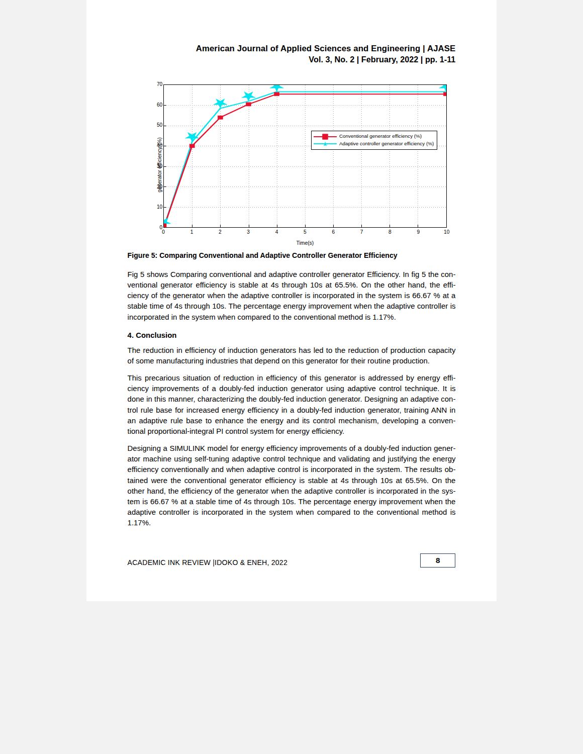American Journal of Applied Sciences and Engineering | AJASE
Vol. 3, No. 2 | February, 2022 | pp. 1-11
70 60 50 40 30 20 10 0
generator efficiency (%)
Conventional generator efficiency (%)
Adaptive controller generator efficiency (%)
0 1 2 3 4 5 6 7 8 9 10
Time(s)
Figure 5: Comparing Conventional and Adaptive Controller Generator Efficiency
Fig 5 shows Comparing conventional and adaptive controller generator Efficiency. In fig 5 the conventional generator efficiency is stable at 4s through 10s at 65.5%. On the other hand, the efficiency of the generator when the adaptive controller is incorporated in the system is 66.67 % at a stable time of 4s through 10s. The percentage energy improvement when the adaptive controller is incorporated in the system when compared to the conventional method is 1.17%.
4. Conclusion
The reduction in efficiency of induction generators has led to the reduction of production capacity of some manufacturing industries that depend on this generator for their routine production.
This precarious situation of reduction in efficiency of this generator is addressed by energy efficiency improvements of a doubly-fed induction generator using adaptive control technique. It is done in this manner, characterizing the doubly-fed induction generator. Designing an adaptive control rule base for increased energy efficiency in a doubly-fed induction generator, training ANN in an adaptive rule base to enhance the energy and its control mechanism, developing a conventional proportional-integral PI control system for energy efficiency.
Designing a SIMULINK model for energy efficiency improvements of a doubly-fed induction generator machine using self-tuning adaptive control technique and validating and justifying the energy efficiency conventionally and when adaptive control is incorporated in the system. The results obtained were the conventional generator efficiency is stable at 4s through 10s at 65.5%. On the other hand, the efficiency of the generator when the adaptive controller is incorporated in the system is 66.67 % at a stable time of 4s through 10s. The percentage energy improvement when the adaptive controller is incorporated in the system when compared to the conventional method is 1.17%.
ACADEMIC INK REVIEW |IDOKO & ENEH, 2022
8